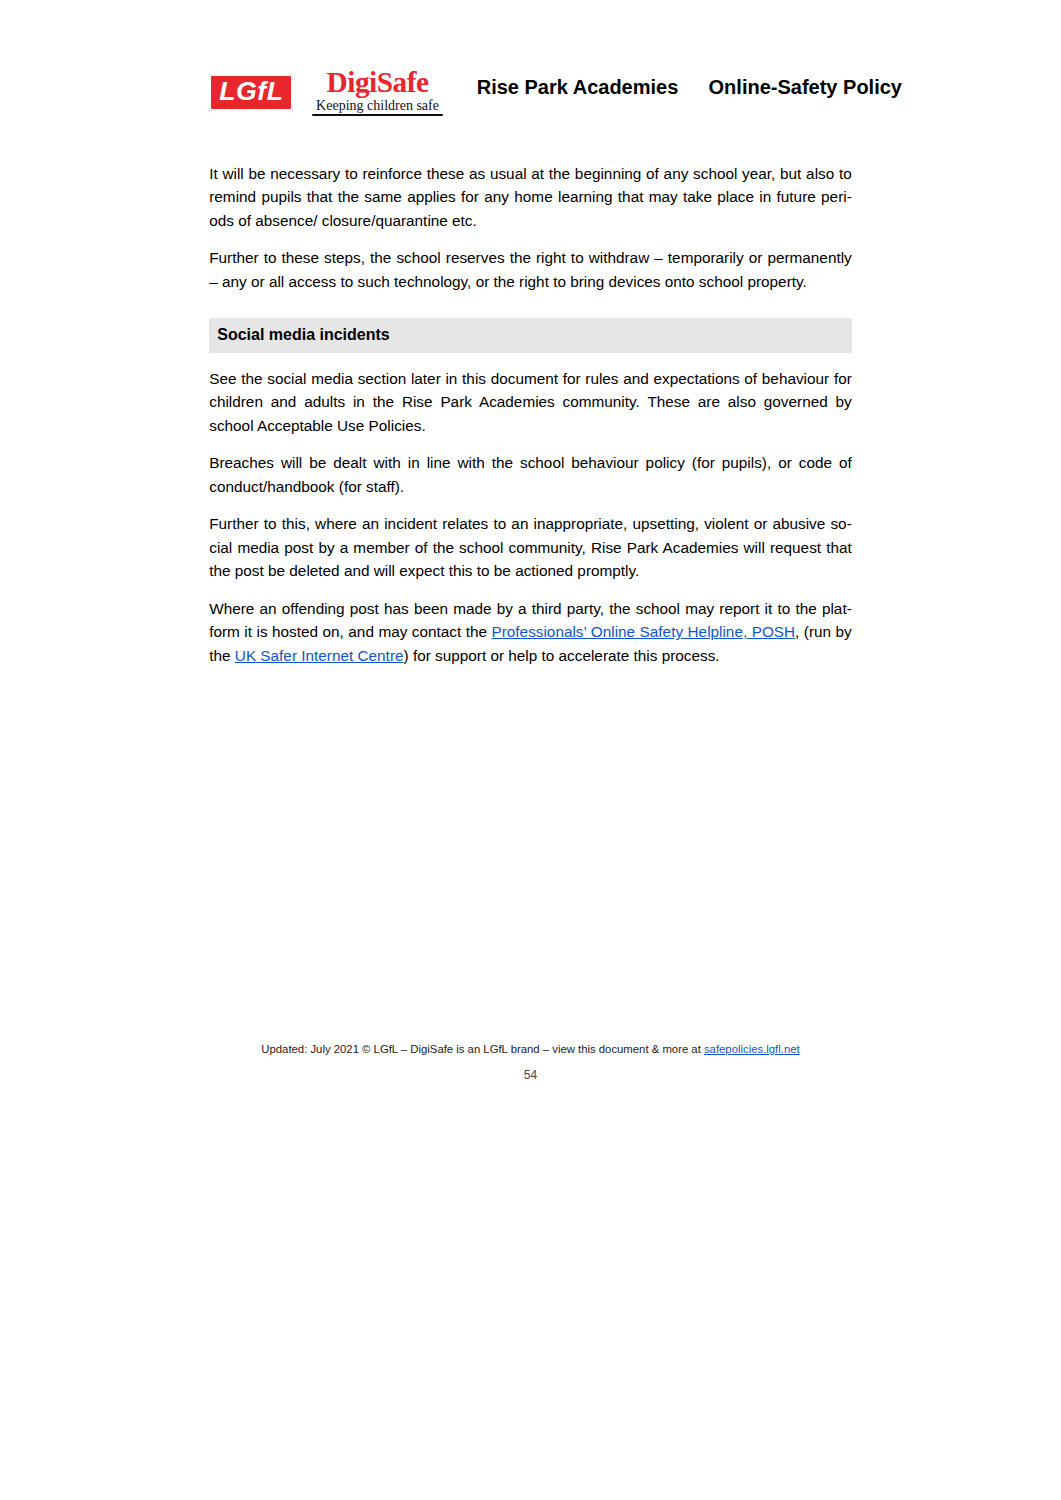LGfL
Digi Safe
Keeping children safe
Rise Park Academies
Online-Safety Policy
It will be necessary to reinforce these as usual at the beginning of any school year, but also to remind pupils that the same applies for any home learning that may take place in future periods of absence/ closure/quarantine etc.
Further to these steps, the school reserves the right to withdraw – temporarily or permanently – any or all access to such technology, or the right to bring devices onto school property.
Social media incidents
See the social media section later in this document for rules and expectations of behaviour for children and adults in the Rise Park Academies community. These are also governed by school Acceptable Use Policies.
Breaches will be dealt with in line with the school behaviour policy (for pupils), or code of conduct/handbook (for staff).
Further to this, where an incident relates to an inappropriate, upsetting, violent or abusive social media post by a member of the school community, Rise Park Academies will request that the post be deleted and will expect this to be actioned promptly.
Where an offending post has been made by a third party, the school may report it to the platform it is hosted on, and may contact the Professionals’ Online Safety Helpline, POSH, (run by the UK Safer Internet Centre) for support or help to accelerate this process.
Updated: July 2021 © LGfL – DigiSafe is an LGfL brand – view this document & more at safepolicies.lgfl.net
54